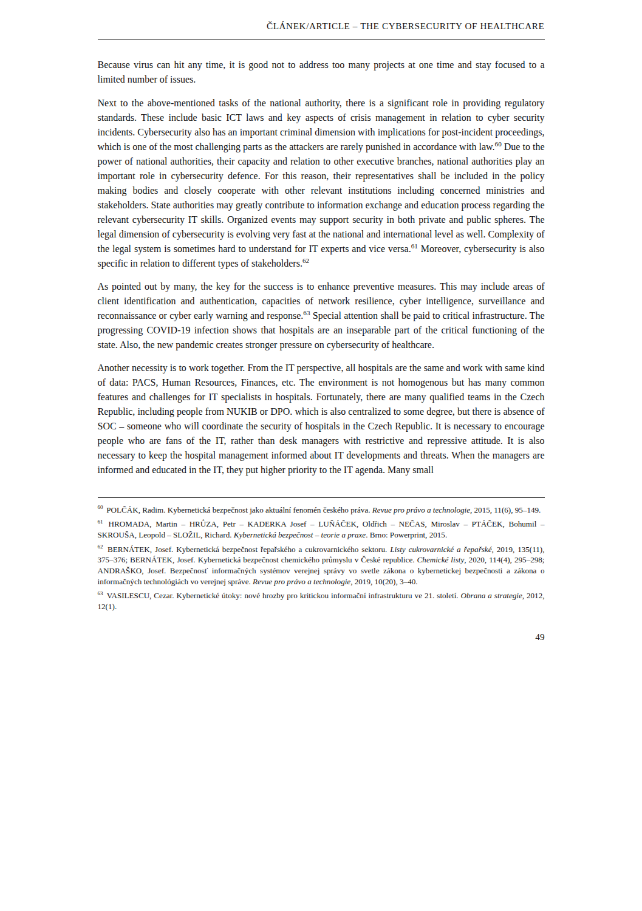ČLÁNEK/ARTICLE – THE CYBERSECURITY OF HEALTHCARE
Because virus can hit any time, it is good not to address too many projects at one time and stay focused to a limited number of issues.
Next to the above-mentioned tasks of the national authority, there is a significant role in providing regulatory standards. These include basic ICT laws and key aspects of crisis management in relation to cyber security incidents. Cybersecurity also has an important criminal dimension with implications for post-incident proceedings, which is one of the most challenging parts as the attackers are rarely punished in accordance with law.60 Due to the power of national authorities, their capacity and relation to other executive branches, national authorities play an important role in cybersecurity defence. For this reason, their representatives shall be included in the policy making bodies and closely cooperate with other relevant institutions including concerned ministries and stakeholders. State authorities may greatly contribute to information exchange and education process regarding the relevant cybersecurity IT skills. Organized events may support security in both private and public spheres. The legal dimension of cybersecurity is evolving very fast at the national and international level as well. Complexity of the legal system is sometimes hard to understand for IT experts and vice versa.61 Moreover, cybersecurity is also specific in relation to different types of stakeholders.62
As pointed out by many, the key for the success is to enhance preventive measures. This may include areas of client identification and authentication, capacities of network resilience, cyber intelligence, surveillance and reconnaissance or cyber early warning and response.63 Special attention shall be paid to critical infrastructure. The progressing COVID-19 infection shows that hospitals are an inseparable part of the critical functioning of the state. Also, the new pandemic creates stronger pressure on cybersecurity of healthcare.
Another necessity is to work together. From the IT perspective, all hospitals are the same and work with same kind of data: PACS, Human Resources, Finances, etc. The environment is not homogenous but has many common features and challenges for IT specialists in hospitals. Fortunately, there are many qualified teams in the Czech Republic, including people from NUKIB or DPO. which is also centralized to some degree, but there is absence of SOC – someone who will coordinate the security of hospitals in the Czech Republic. It is necessary to encourage people who are fans of the IT, rather than desk managers with restrictive and repressive attitude. It is also necessary to keep the hospital management informed about IT developments and threats. When the managers are informed and educated in the IT, they put higher priority to the IT agenda. Many small
60 POLČÁK, Radim. Kybernetická bezpečnost jako aktuální fenomén českého práva. Revue pro právo a technologie, 2015, 11(6), 95–149.
61 HROMADA, Martin – HRŮZA, Petr – KADERKA Josef – LUŇÁČEK, Oldřich – NEČAS, Miroslav – PTÁČEK, Bohumil – SKROUŠA, Leopold – SLOŽIL, Richard. Kybernetická bezpečnost – teorie a praxe. Brno: Powerprint, 2015.
62 BERNÁTEK, Josef. Kybernetická bezpečnost řepařského a cukrovarnického sektoru. Listy cukrovarnické a řepařské, 2019, 135(11), 375–376; BERNÁTEK, Josef. Kybernetická bezpečnost chemického průmyslu v České republice. Chemické listy, 2020, 114(4), 295–298; ANDRAŠKO, Josef. Bezpečnosť informačných systémov verejnej správy vo svetle zákona o kybernetickej bezpečnosti a zákona o informačných technológiách vo verejnej správe. Revue pro právo a technologie, 2019, 10(20), 3–40.
63 VASILESCU, Cezar. Kybernetické útoky: nové hrozby pro kritickou informační infrastrukturu ve 21. století. Obrana a strategie, 2012, 12(1).
49